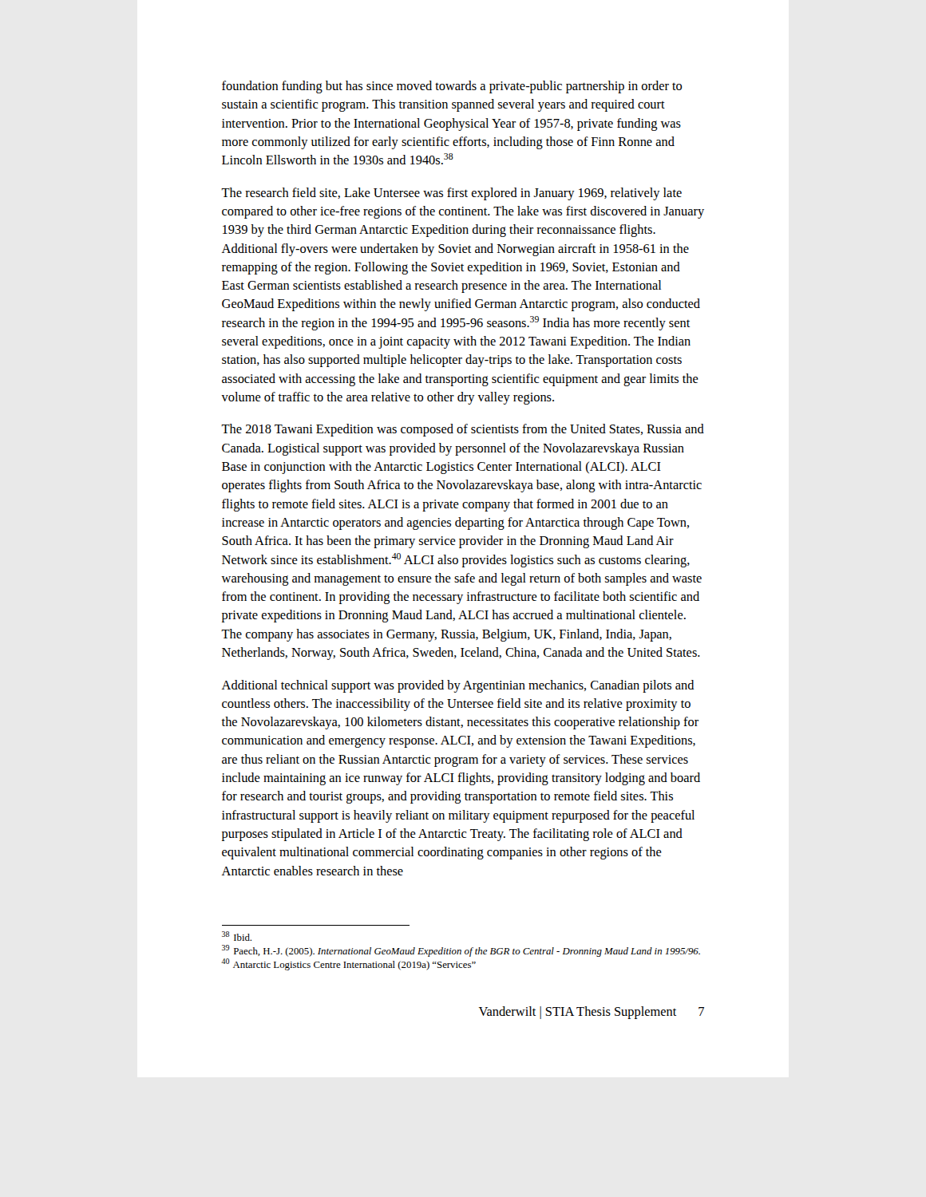foundation funding but has since moved towards a private-public partnership in order to sustain a scientific program. This transition spanned several years and required court intervention. Prior to the International Geophysical Year of 1957-8, private funding was more commonly utilized for early scientific efforts, including those of Finn Ronne and Lincoln Ellsworth in the 1930s and 1940s.38
The research field site, Lake Untersee was first explored in January 1969, relatively late compared to other ice-free regions of the continent. The lake was first discovered in January 1939 by the third German Antarctic Expedition during their reconnaissance flights. Additional fly-overs were undertaken by Soviet and Norwegian aircraft in 1958-61 in the remapping of the region. Following the Soviet expedition in 1969, Soviet, Estonian and East German scientists established a research presence in the area. The International GeoMaud Expeditions within the newly unified German Antarctic program, also conducted research in the region in the 1994-95 and 1995-96 seasons.39 India has more recently sent several expeditions, once in a joint capacity with the 2012 Tawani Expedition. The Indian station, has also supported multiple helicopter day-trips to the lake. Transportation costs associated with accessing the lake and transporting scientific equipment and gear limits the volume of traffic to the area relative to other dry valley regions.
The 2018 Tawani Expedition was composed of scientists from the United States, Russia and Canada. Logistical support was provided by personnel of the Novolazarevskaya Russian Base in conjunction with the Antarctic Logistics Center International (ALCI). ALCI operates flights from South Africa to the Novolazarevskaya base, along with intra-Antarctic flights to remote field sites. ALCI is a private company that formed in 2001 due to an increase in Antarctic operators and agencies departing for Antarctica through Cape Town, South Africa. It has been the primary service provider in the Dronning Maud Land Air Network since its establishment.40 ALCI also provides logistics such as customs clearing, warehousing and management to ensure the safe and legal return of both samples and waste from the continent. In providing the necessary infrastructure to facilitate both scientific and private expeditions in Dronning Maud Land, ALCI has accrued a multinational clientele. The company has associates in Germany, Russia, Belgium, UK, Finland, India, Japan, Netherlands, Norway, South Africa, Sweden, Iceland, China, Canada and the United States.
Additional technical support was provided by Argentinian mechanics, Canadian pilots and countless others. The inaccessibility of the Untersee field site and its relative proximity to the Novolazarevskaya, 100 kilometers distant, necessitates this cooperative relationship for communication and emergency response. ALCI, and by extension the Tawani Expeditions, are thus reliant on the Russian Antarctic program for a variety of services. These services include maintaining an ice runway for ALCI flights, providing transitory lodging and board for research and tourist groups, and providing transportation to remote field sites. This infrastructural support is heavily reliant on military equipment repurposed for the peaceful purposes stipulated in Article I of the Antarctic Treaty. The facilitating role of ALCI and equivalent multinational commercial coordinating companies in other regions of the Antarctic enables research in these
38 Ibid.
39 Paech, H.-J. (2005). International GeoMaud Expedition of the BGR to Central - Dronning Maud Land in 1995/96.
40 Antarctic Logistics Centre International (2019a) “Services”
Vanderwilt | STIA Thesis Supplement7